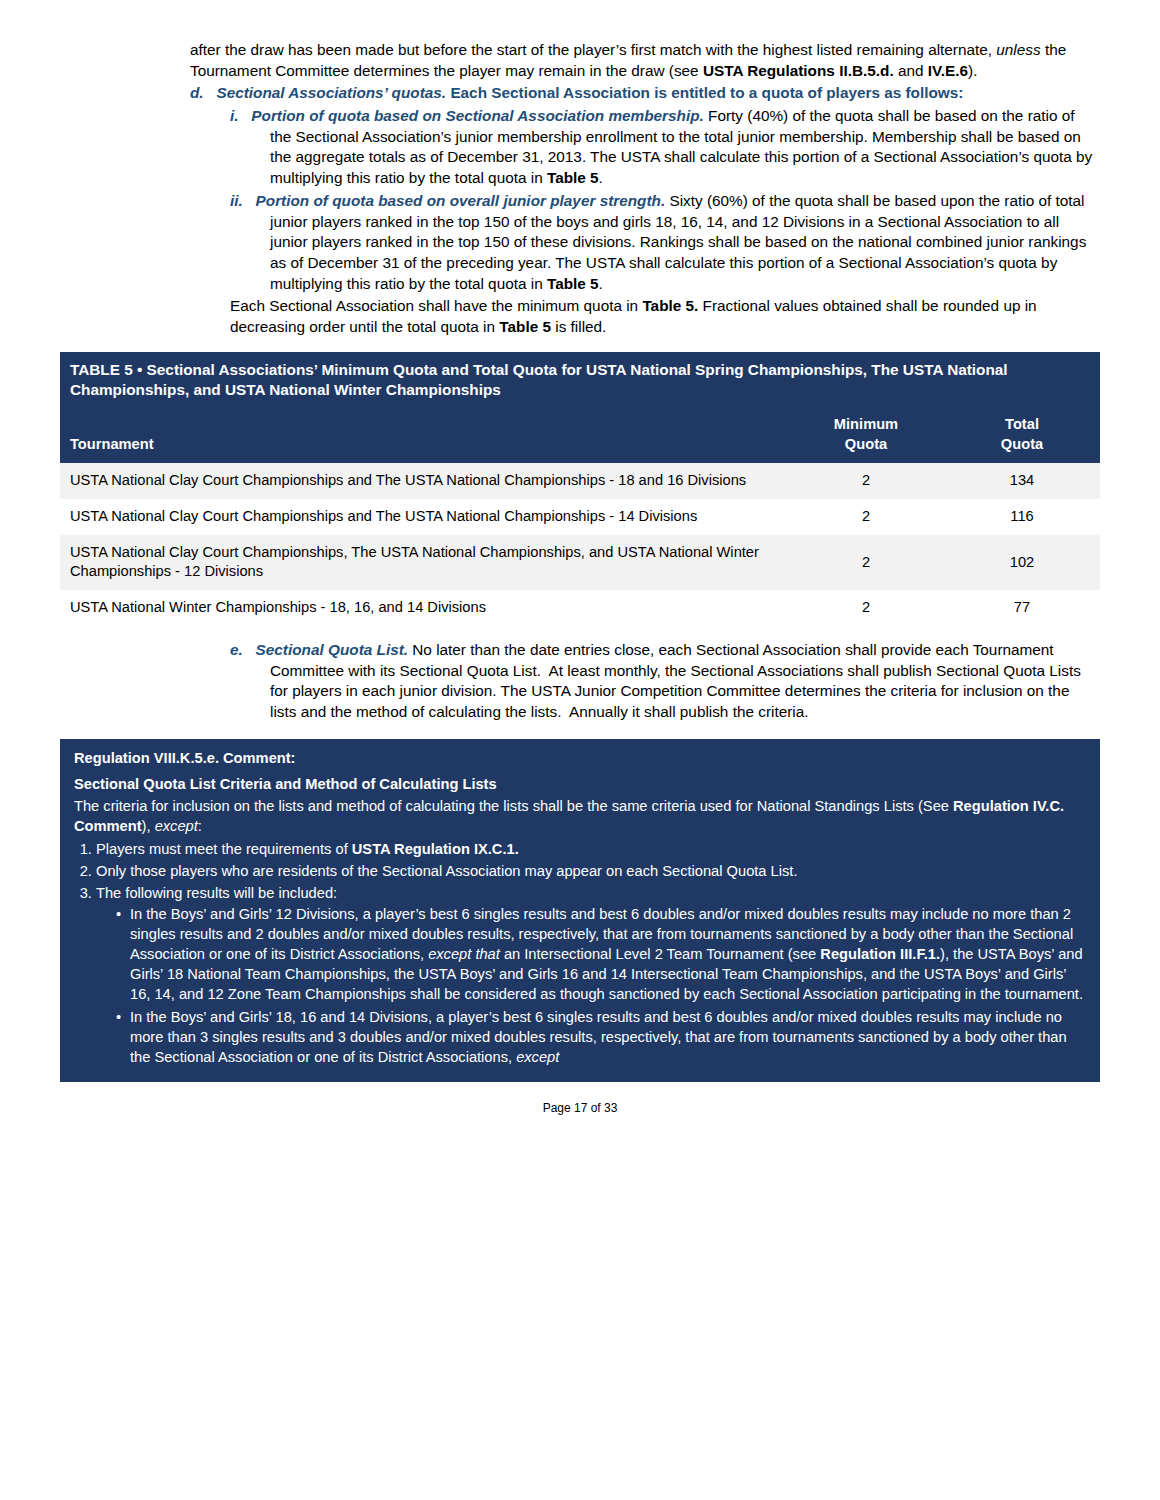after the draw has been made but before the start of the player’s first match with the highest listed remaining alternate, unless the Tournament Committee determines the player may remain in the draw (see USTA Regulations II.B.5.d. and IV.E.6).
d. Sectional Associations’ quotas. Each Sectional Association is entitled to a quota of players as follows:
i. Portion of quota based on Sectional Association membership. Forty (40%) of the quota shall be based on the ratio of the Sectional Association’s junior membership enrollment to the total junior membership. Membership shall be based on the aggregate totals as of December 31, 2013. The USTA shall calculate this portion of a Sectional Association’s quota by multiplying this ratio by the total quota in Table 5.
ii. Portion of quota based on overall junior player strength. Sixty (60%) of the quota shall be based upon the ratio of total junior players ranked in the top 150 of the boys and girls 18, 16, 14, and 12 Divisions in a Sectional Association to all junior players ranked in the top 150 of these divisions. Rankings shall be based on the national combined junior rankings as of December 31 of the preceding year. The USTA shall calculate this portion of a Sectional Association’s quota by multiplying this ratio by the total quota in Table 5.
Each Sectional Association shall have the minimum quota in Table 5. Fractional values obtained shall be rounded up in decreasing order until the total quota in Table 5 is filled.
TABLE 5 • Sectional Associations’ Minimum Quota and Total Quota for USTA National Spring Championships, The USTA National Championships, and USTA National Winter Championships
| Tournament | Minimum Quota | Total Quota |
| --- | --- | --- |
| USTA National Clay Court Championships and The USTA National Championships - 18 and 16 Divisions | 2 | 134 |
| USTA National Clay Court Championships and The USTA National Championships - 14 Divisions | 2 | 116 |
| USTA National Clay Court Championships, The USTA National Championships, and USTA National Winter Championships - 12 Divisions | 2 | 102 |
| USTA National Winter Championships - 18, 16, and 14 Divisions | 2 | 77 |
e. Sectional Quota List. No later than the date entries close, each Sectional Association shall provide each Tournament Committee with its Sectional Quota List. At least monthly, the Sectional Associations shall publish Sectional Quota Lists for players in each junior division. The USTA Junior Competition Committee determines the criteria for inclusion on the lists and the method of calculating the lists. Annually it shall publish the criteria.
Regulation VIII.K.5.e. Comment:
Sectional Quota List Criteria and Method of Calculating Lists
The criteria for inclusion on the lists and method of calculating the lists shall be the same criteria used for National Standings Lists (See Regulation IV.C. Comment), except:
Players must meet the requirements of USTA Regulation IX.C.1.
Only those players who are residents of the Sectional Association may appear on each Sectional Quota List.
The following results will be included:
In the Boys’ and Girls’ 12 Divisions, a player’s best 6 singles results and best 6 doubles and/or mixed doubles results may include no more than 2 singles results and 2 doubles and/or mixed doubles results, respectively, that are from tournaments sanctioned by a body other than the Sectional Association or one of its District Associations, except that an Intersectional Level 2 Team Tournament (see Regulation III.F.1.), the USTA Boys’ and Girls’ 18 National Team Championships, the USTA Boys’ and Girls 16 and 14 Intersectional Team Championships, and the USTA Boys’ and Girls’ 16, 14, and 12 Zone Team Championships shall be considered as though sanctioned by each Sectional Association participating in the tournament.
In the Boys’ and Girls’ 18, 16 and 14 Divisions, a player’s best 6 singles results and best 6 doubles and/or mixed doubles results may include no more than 3 singles results and 3 doubles and/or mixed doubles results, respectively, that are from tournaments sanctioned by a body other than the Sectional Association or one of its District Associations, except
Page 17 of 33